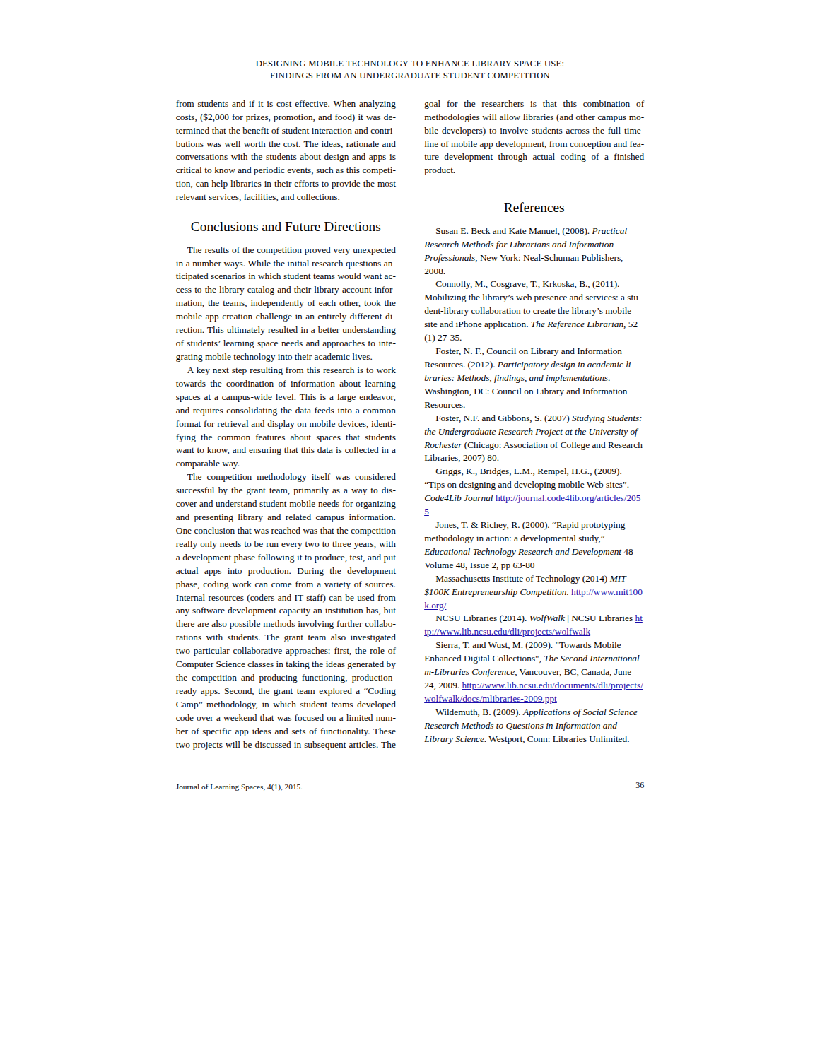DESIGNING MOBILE TECHNOLOGY TO ENHANCE LIBRARY SPACE USE:
FINDINGS FROM AN UNDERGRADUATE STUDENT COMPETITION
from students and if it is cost effective. When analyzing costs, ($2,000 for prizes, promotion, and food) it was determined that the benefit of student interaction and contributions was well worth the cost. The ideas, rationale and conversations with the students about design and apps is critical to know and periodic events, such as this competition, can help libraries in their efforts to provide the most relevant services, facilities, and collections.
Conclusions and Future Directions
The results of the competition proved very unexpected in a number ways. While the initial research questions anticipated scenarios in which student teams would want access to the library catalog and their library account information, the teams, independently of each other, took the mobile app creation challenge in an entirely different direction. This ultimately resulted in a better understanding of students’ learning space needs and approaches to integrating mobile technology into their academic lives.
A key next step resulting from this research is to work towards the coordination of information about learning spaces at a campus-wide level. This is a large endeavor, and requires consolidating the data feeds into a common format for retrieval and display on mobile devices, identifying the common features about spaces that students want to know, and ensuring that this data is collected in a comparable way.
The competition methodology itself was considered successful by the grant team, primarily as a way to discover and understand student mobile needs for organizing and presenting library and related campus information. One conclusion that was reached was that the competition really only needs to be run every two to three years, with a development phase following it to produce, test, and put actual apps into production. During the development phase, coding work can come from a variety of sources. Internal resources (coders and IT staff) can be used from any software development capacity an institution has, but there are also possible methods involving further collaborations with students. The grant team also investigated two particular collaborative approaches: first, the role of Computer Science classes in taking the ideas generated by the competition and producing functioning, production-ready apps. Second, the grant team explored a “Coding Camp” methodology, in which student teams developed code over a weekend that was focused on a limited number of specific app ideas and sets of functionality. These two projects will be discussed in subsequent articles. The goal for the researchers is that this combination of methodologies will allow libraries (and other campus mobile developers) to involve students across the full timeline of mobile app development, from conception and feature development through actual coding of a finished product.
References
Susan E. Beck and Kate Manuel, (2008). Practical Research Methods for Librarians and Information Professionals, New York: Neal-Schuman Publishers, 2008.
Connolly, M., Cosgrave, T., Krkoska, B., (2011). Mobilizing the library’s web presence and services: a student-library collaboration to create the library’s mobile site and iPhone application. The Reference Librarian, 52 (1) 27-35.
Foster, N. F., Council on Library and Information Resources. (2012). Participatory design in academic libraries: Methods, findings, and implementations. Washington, DC: Council on Library and Information Resources.
Foster, N.F. and Gibbons, S. (2007) Studying Students: the Undergraduate Research Project at the University of Rochester (Chicago: Association of College and Research Libraries, 2007) 80.
Griggs, K., Bridges, L.M., Rempel, H.G., (2009). “Tips on designing and developing mobile Web sites”. Code4Lib Journal http://journal.code4lib.org/articles/2055
Jones, T. & Richey, R. (2000). “Rapid prototyping methodology in action: a developmental study,” Educational Technology Research and Development 48 Volume 48, Issue 2, pp 63-80
Massachusetts Institute of Technology (2014) MIT $100K Entrepreneurship Competition. http://www.mit100k.org/
NCSU Libraries (2014). WolfWalk | NCSU Libraries http://www.lib.ncsu.edu/dli/projects/wolfwalk
Sierra, T. and Wust, M. (2009). "Towards Mobile Enhanced Digital Collections", The Second International m-Libraries Conference, Vancouver, BC, Canada, June 24, 2009. http://www.lib.ncsu.edu/documents/dli/projects/wolfwalk/docs/mlibraries-2009.ppt
Wildemuth, B. (2009). Applications of Social Science Research Methods to Questions in Information and Library Science. Westport, Conn: Libraries Unlimited.
Journal of Learning Spaces, 4(1), 2015.
36